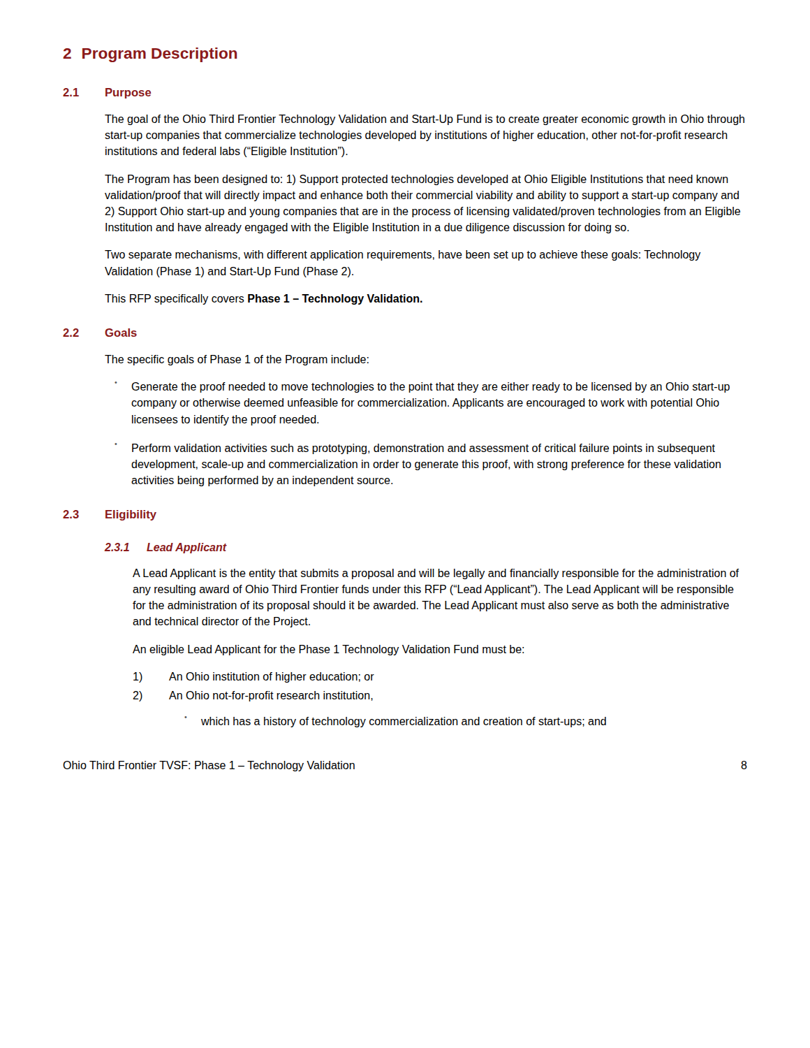2 Program Description
2.1 Purpose
The goal of the Ohio Third Frontier Technology Validation and Start-Up Fund is to create greater economic growth in Ohio through start-up companies that commercialize technologies developed by institutions of higher education, other not-for-profit research institutions and federal labs (“Eligible Institution”).
The Program has been designed to: 1) Support protected technologies developed at Ohio Eligible Institutions that need known validation/proof that will directly impact and enhance both their commercial viability and ability to support a start-up company and 2) Support Ohio start-up and young companies that are in the process of licensing validated/proven technologies from an Eligible Institution and have already engaged with the Eligible Institution in a due diligence discussion for doing so.
Two separate mechanisms, with different application requirements, have been set up to achieve these goals: Technology Validation (Phase 1) and Start-Up Fund (Phase 2).
This RFP specifically covers Phase 1 – Technology Validation.
2.2 Goals
The specific goals of Phase 1 of the Program include:
Generate the proof needed to move technologies to the point that they are either ready to be licensed by an Ohio start-up company or otherwise deemed unfeasible for commercialization. Applicants are encouraged to work with potential Ohio licensees to identify the proof needed.
Perform validation activities such as prototyping, demonstration and assessment of critical failure points in subsequent development, scale-up and commercialization in order to generate this proof, with strong preference for these validation activities being performed by an independent source.
2.3 Eligibility
2.3.1 Lead Applicant
A Lead Applicant is the entity that submits a proposal and will be legally and financially responsible for the administration of any resulting award of Ohio Third Frontier funds under this RFP (“Lead Applicant”). The Lead Applicant will be responsible for the administration of its proposal should it be awarded. The Lead Applicant must also serve as both the administrative and technical director of the Project.
An eligible Lead Applicant for the Phase 1 Technology Validation Fund must be:
1) An Ohio institution of higher education; or
2) An Ohio not-for-profit research institution,
which has a history of technology commercialization and creation of start-ups; and
Ohio Third Frontier TVSF: Phase 1 – Technology Validation 8